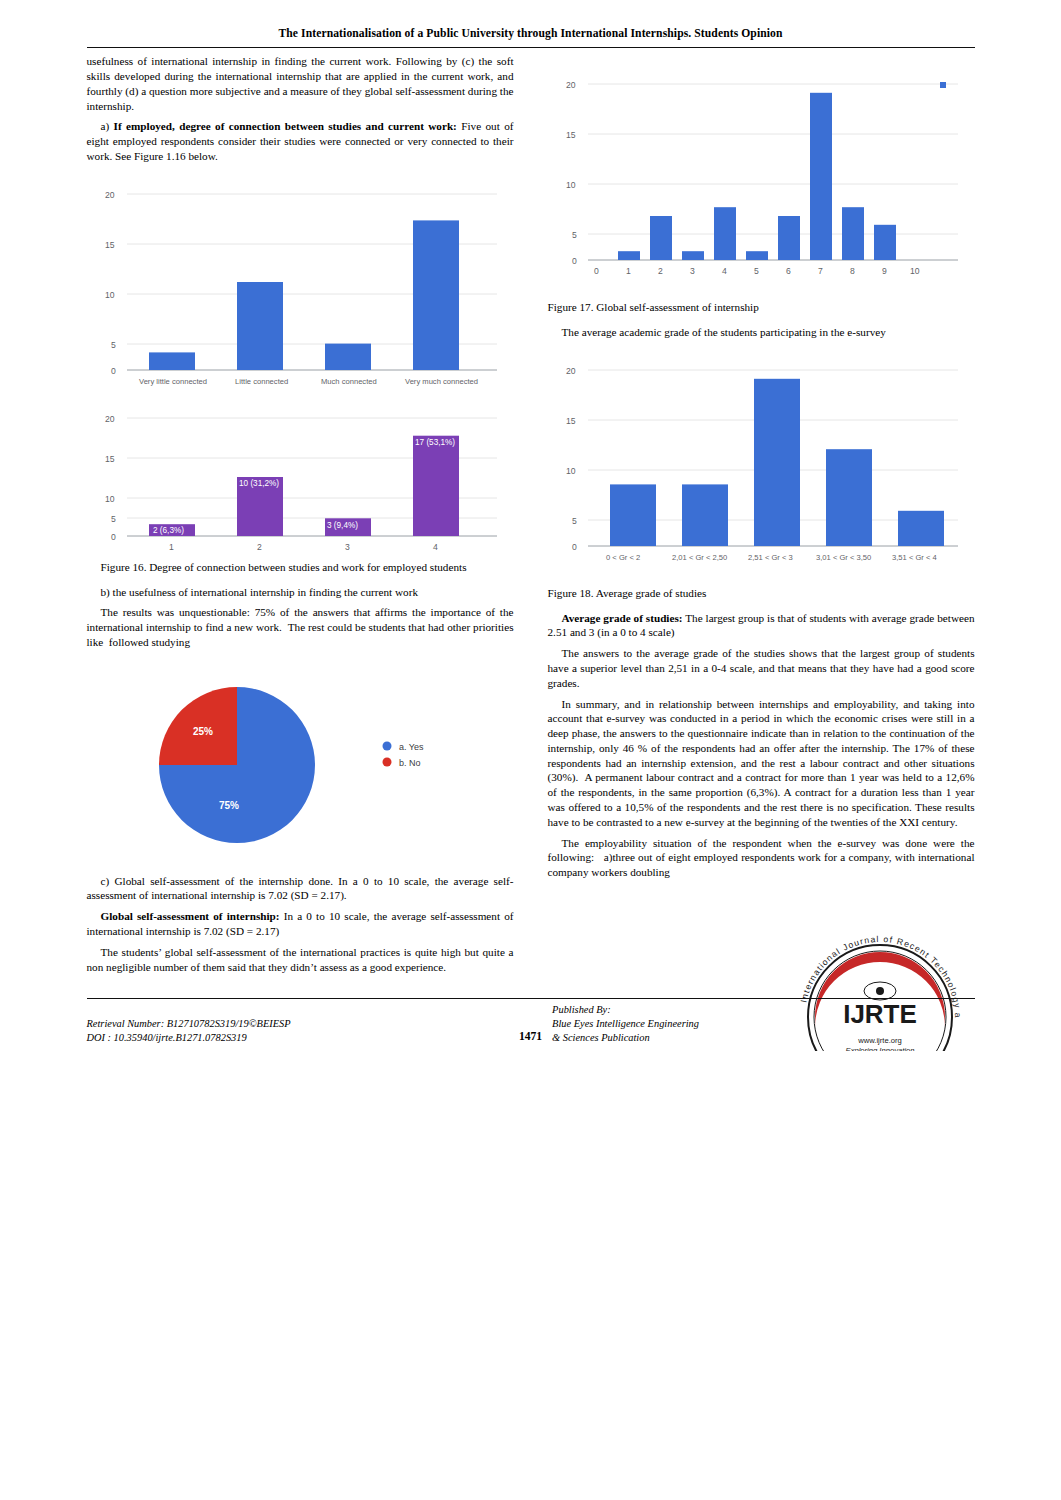The Internationalisation of a Public University through International Internships. Students Opinion
usefulness of international internship in finding the current work. Following by (c) the soft skills developed during the international internship that are applied in the current work, and fourthly (d) a question more subjective and a measure of they global self-assessment during the internship.
a) If employed, degree of connection between studies and current work: Five out of eight employed respondents consider their studies were connected or very connected to their work. See Figure 1.16 below.
20 15 10 5 0 Very little connected Little connected Much connected Very much connected 20 15 10 5 0 2 (6,3%) 10 (31,2%) 3 (9,4%) 17 (53,1%) 1 2 3 4
Figure 16. Degree of connection between studies and work for employed students
b) the usefulness of international internship in finding the current work
The results was unquestionable: 75% of the answers that affirms the importance of the international internship to find a new work. The rest could be students that had other priorities like followed studying
25% 75% a. Yes b. No
c) Global self-assessment of the internship done. In a 0 to 10 scale, the average self-assessment of international internship is 7.02 (SD = 2.17).
Global self-assessment of internship: In a 0 to 10 scale, the average self-assessment of international internship is 7.02 (SD = 2.17)
The students’ global self-assessment of the international practices is quite high but quite a non negligible number of them said that they didn’t assess as a good experience.
20 15 10 5 0 0 1 2 3 4 5 6 7 8 9 10
Figure 17. Global self-assessment of internship
The average academic grade of the students participating in the e-survey
20 15 10 5 0 0 < Gr < 2 2,01 < Gr < 2,50 2,51 < Gr < 3 3,01 < Gr < 3,50 3,51 < Gr < 4
Figure 18. Average grade of studies
Average grade of studies: The largest group is that of students with average grade between 2.51 and 3 (in a 0 to 4 scale)
The answers to the average grade of the studies shows that the largest group of students have a superior level than 2,51 in a 0-4 scale, and that means that they have had a good score grades.
In summary, and in relationship between internships and employability, and taking into account that e-survey was conducted in a period in which the economic crises were still in a deep phase, the answers to the questionnaire indicate than in relation to the continuation of the internship, only 46 % of the respondents had an offer after the internship. The 17% of these respondents had an internship extension, and the rest a labour contract and other situations (30%). A permanent labour contract and a contract for more than 1 year was held to a 12,6% of the respondents, in the same proportion (6,3%). A contract for a duration less than 1 year was offered to a 10,5% of the respondents and the rest there is no specification. These results have to be contrasted to a new e-survey at the beginning of the twenties of the XXI century.
The employability situation of the respondent when the e-survey was done were the following: a)three out of eight employed respondents work for a company, with international company workers doubling
International Journal of Recent Technology and Engineering IJRTE www.ijrte.org Exploring Innovation
Retrieval Number: B12710782S319/19©BEIESP
DOI : 10.35940/ijrte.B1271.0782S319
1471
Published By:
Blue Eyes Intelligence Engineering
& Sciences Publication